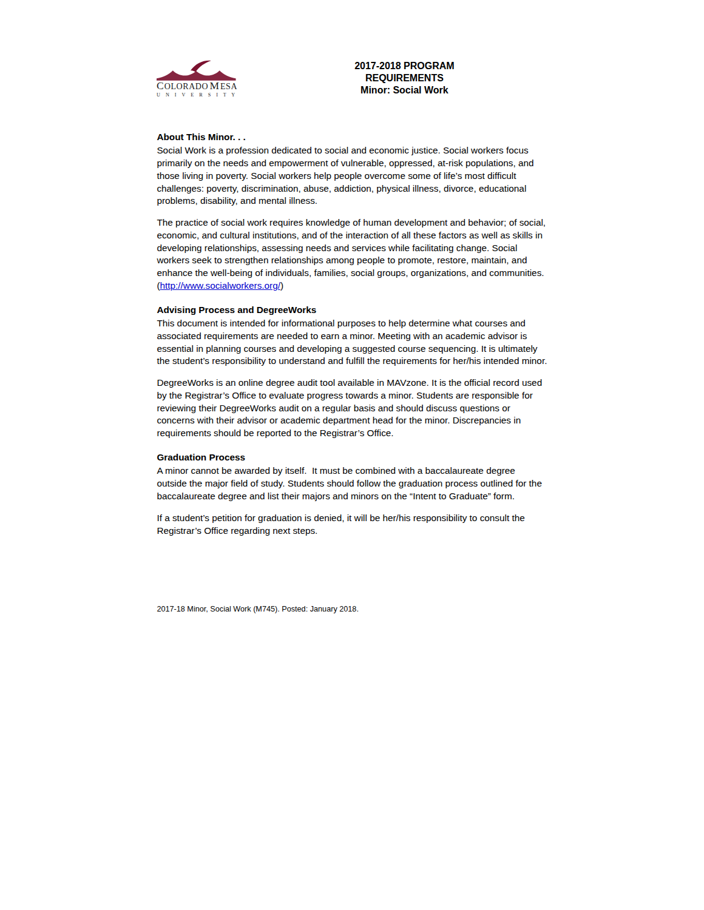C OLORADO M ESA U N I V E R S I T Y
2017-2018 PROGRAM REQUIREMENTS
Minor: Social Work
About This Minor. . .
Social Work is a profession dedicated to social and economic justice. Social workers focus primarily on the needs and empowerment of vulnerable, oppressed, at-risk populations, and those living in poverty. Social workers help people overcome some of life’s most difficult challenges: poverty, discrimination, abuse, addiction, physical illness, divorce, educational problems, disability, and mental illness.
The practice of social work requires knowledge of human development and behavior; of social, economic, and cultural institutions, and of the interaction of all these factors as well as skills in developing relationships, assessing needs and services while facilitating change. Social workers seek to strengthen relationships among people to promote, restore, maintain, and enhance the well-being of individuals, families, social groups, organizations, and communities. (http://www.socialworkers.org/)
Advising Process and DegreeWorks
This document is intended for informational purposes to help determine what courses and associated requirements are needed to earn a minor. Meeting with an academic advisor is essential in planning courses and developing a suggested course sequencing. It is ultimately the student’s responsibility to understand and fulfill the requirements for her/his intended minor.
DegreeWorks is an online degree audit tool available in MAVzone. It is the official record used by the Registrar’s Office to evaluate progress towards a minor. Students are responsible for reviewing their DegreeWorks audit on a regular basis and should discuss questions or concerns with their advisor or academic department head for the minor. Discrepancies in requirements should be reported to the Registrar’s Office.
Graduation Process
A minor cannot be awarded by itself. It must be combined with a baccalaureate degree outside the major field of study. Students should follow the graduation process outlined for the baccalaureate degree and list their majors and minors on the “Intent to Graduate” form.
If a student’s petition for graduation is denied, it will be her/his responsibility to consult the Registrar’s Office regarding next steps.
2017-18 Minor, Social Work (M745). Posted: January 2018.